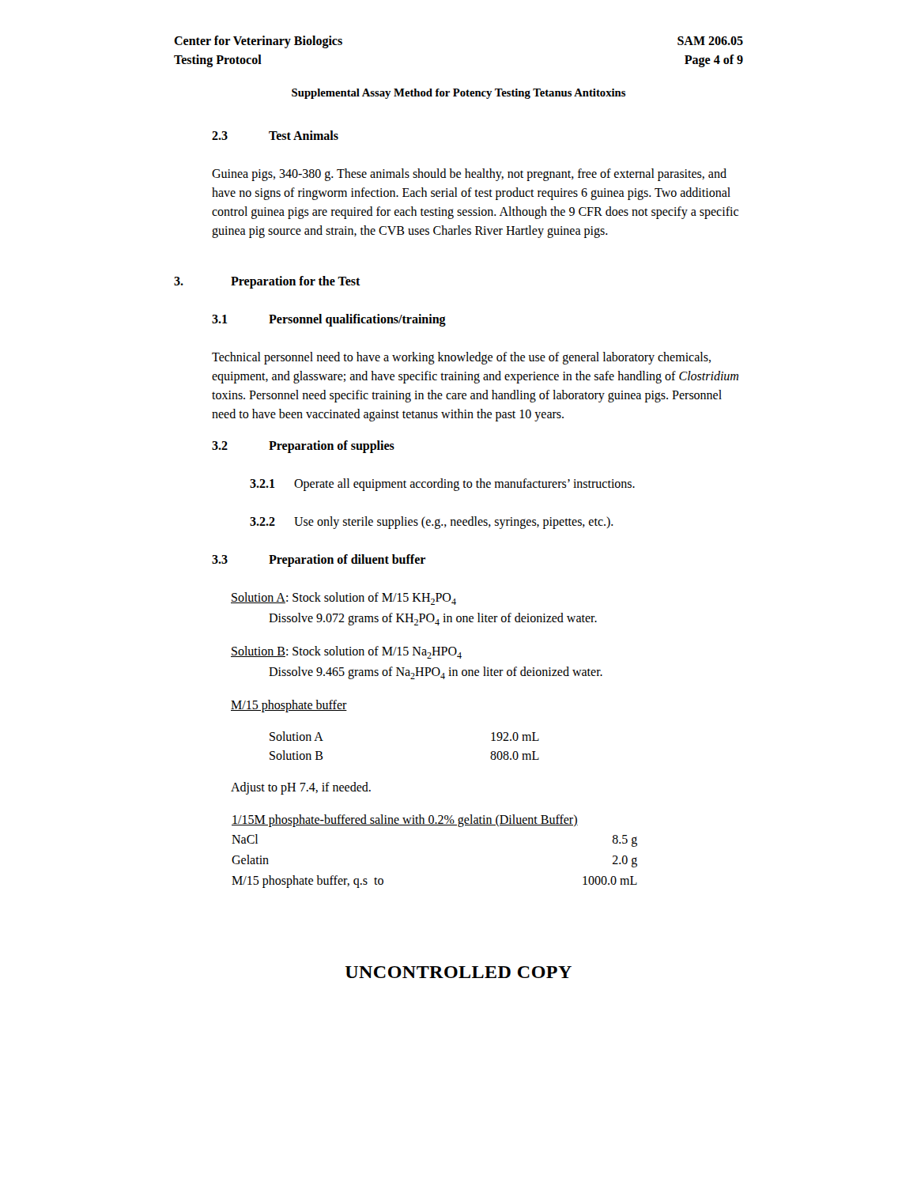Center for Veterinary Biologics SAM 206.05
Testing Protocol Page 4 of 9
Supplemental Assay Method for Potency Testing Tetanus Antitoxins
2.3 Test Animals
Guinea pigs, 340-380 g. These animals should be healthy, not pregnant, free of external parasites, and have no signs of ringworm infection. Each serial of test product requires 6 guinea pigs. Two additional control guinea pigs are required for each testing session. Although the 9 CFR does not specify a specific guinea pig source and strain, the CVB uses Charles River Hartley guinea pigs.
3. Preparation for the Test
3.1 Personnel qualifications/training
Technical personnel need to have a working knowledge of the use of general laboratory chemicals, equipment, and glassware; and have specific training and experience in the safe handling of Clostridium toxins. Personnel need specific training in the care and handling of laboratory guinea pigs. Personnel need to have been vaccinated against tetanus within the past 10 years.
3.2 Preparation of supplies
3.2.1 Operate all equipment according to the manufacturers’ instructions.
3.2.2 Use only sterile supplies (e.g., needles, syringes, pipettes, etc.).
3.3 Preparation of diluent buffer
Solution A: Stock solution of M/15 KH2PO4
Dissolve 9.072 grams of KH2PO4 in one liter of deionized water.
Solution B: Stock solution of M/15 Na2HPO4
Dissolve 9.465 grams of Na2HPO4 in one liter of deionized water.
M/15 phosphate buffer
| Solution A | 192.0 mL |
| Solution B | 808.0 mL |
Adjust to pH 7.4, if needed.
| 1/15M phosphate-buffered saline with 0.2% gelatin (Diluent Buffer) |
| NaCl | 8.5 g |
| Gelatin | 2.0 g |
| M/15 phosphate buffer, q.s to | 1000.0 mL |
UNCONTROLLED COPY